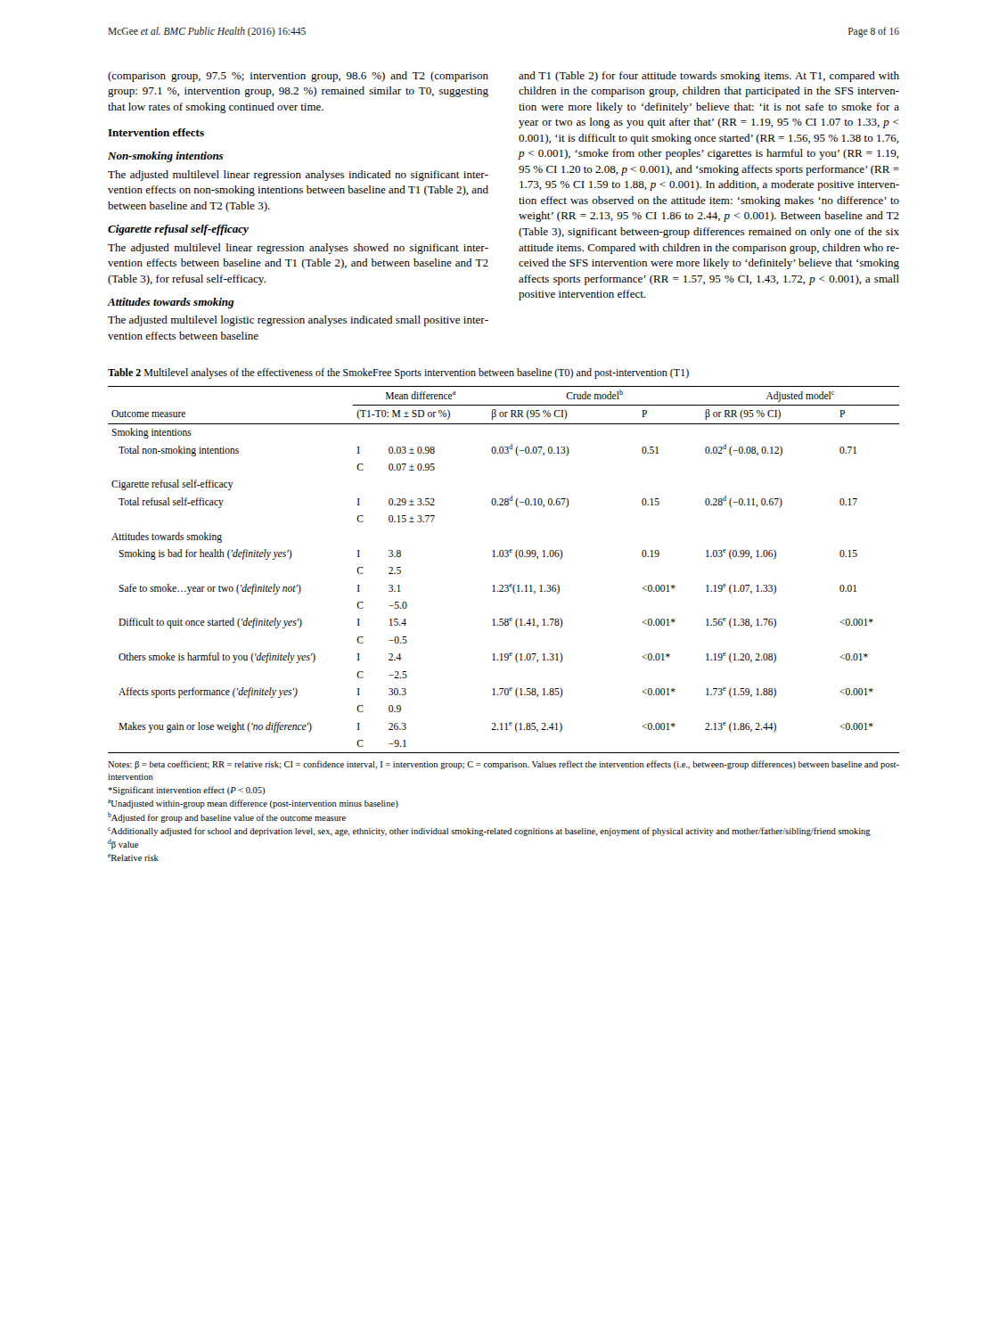McGee et al. BMC Public Health (2016) 16:445
Page 8 of 16
(comparison group, 97.5 %; intervention group, 98.6 %) and T2 (comparison group: 97.1 %, intervention group, 98.2 %) remained similar to T0, suggesting that low rates of smoking continued over time.
Intervention effects
Non-smoking intentions
The adjusted multilevel linear regression analyses indicated no significant intervention effects on non-smoking intentions between baseline and T1 (Table 2), and between baseline and T2 (Table 3).
Cigarette refusal self-efficacy
The adjusted multilevel linear regression analyses showed no significant intervention effects between baseline and T1 (Table 2), and between baseline and T2 (Table 3), for refusal self-efficacy.
Attitudes towards smoking
The adjusted multilevel logistic regression analyses indicated small positive intervention effects between baseline
and T1 (Table 2) for four attitude towards smoking items. At T1, compared with children in the comparison group, children that participated in the SFS intervention were more likely to ‘definitely’ believe that: ‘it is not safe to smoke for a year or two as long as you quit after that’ (RR = 1.19, 95 % CI 1.07 to 1.33, p < 0.001), ‘it is difficult to quit smoking once started’ (RR = 1.56, 95 % 1.38 to 1.76, p < 0.001), ‘smoke from other peoples’ cigarettes is harmful to you’ (RR = 1.19, 95 % CI 1.20 to 2.08, p < 0.001), and ‘smoking affects sports performance’ (RR = 1.73, 95 % CI 1.59 to 1.88, p < 0.001). In addition, a moderate positive intervention effect was observed on the attitude item: ‘smoking makes ‘no difference’ to weight’ (RR = 2.13, 95 % CI 1.86 to 2.44, p < 0.001). Between baseline and T2 (Table 3), significant between-group differences remained on only one of the six attitude items. Compared with children in the comparison group, children who received the SFS intervention were more likely to ‘definitely’ believe that ‘smoking affects sports performance’ (RR = 1.57, 95 % CI, 1.43, 1.72, p < 0.001), a small positive intervention effect.
Table 2 Multilevel analyses of the effectiveness of the SmokeFree Sports intervention between baseline (T0) and post-intervention (T1)
| | Mean difference a | Crude model b | Adjusted model c |
| --- | --- | --- | --- |
| Outcome measure | (T1-T0: M ± SD or %) | β or RR (95 % CI) | P | β or RR (95 % CI) | P |
| Smoking intentions | | | | | | |
| Total non-smoking intentions | I | 0.03 ± 0.98 | 0.03 d (−0.07, 0.13) | 0.51 | 0.02 d (−0.08, 0.12) | 0.71 |
| | C | 0.07 ± 0.95 | | | | |
| Cigarette refusal self-efficacy | | | | | | |
| Total refusal self-efficacy | I | 0.29 ± 3.52 | 0.28 d (−0.10, 0.67) | 0.15 | 0.28 d (−0.11, 0.67) | 0.17 |
| | C | 0.15 ± 3.77 | | | | |
| Attitudes towards smoking | | | | | | |
| Smoking is bad for health ( 'definitely yes' ) | I | 3.8 | 1.03 e (0.99, 1.06) | 0.19 | 1.03 e (0.99, 1.06) | 0.15 |
| | C | 2.5 | | | | |
| Safe to smoke…year or two ( 'definitely not' ) | I | 3.1 | 1.23 e (1.11, 1.36) | <0.001* | 1.19 e (1.07, 1.33) | 0.01 |
| | C | −5.0 | | | | |
| Difficult to quit once started ( 'definitely yes' ) | I | 15.4 | 1.58 e (1.41, 1.78) | <0.001* | 1.56 e (1.38, 1.76) | <0.001* |
| | C | −0.5 | | | | |
| Others smoke is harmful to you ( 'definitely yes' ) | I | 2.4 | 1.19 e (1.07, 1.31) | <0.01* | 1.19 e (1.20, 2.08) | <0.01* |
| | C | −2.5 | | | | |
| Affects sports performance ('definitely yes') | I | 30.3 | 1.70 e (1.58, 1.85) | <0.001* | 1.73 e (1.59, 1.88) | <0.001* |
| | C | 0.9 | | | | |
| Makes you gain or lose weight ( 'no difference' ) | I | 26.3 | 2.11 e (1.85, 2.41) | <0.001* | 2.13 e (1.86, 2.44) | <0.001* |
| | C | −9.1 | | | | |
Notes: β = beta coefficient; RR = relative risk; CI = confidence interval, I = intervention group; C = comparison. Values reflect the intervention effects (i.e., between-group differences) between baseline and post-intervention
*Significant intervention effect (P < 0.05)
aUnadjusted within-group mean difference (post-intervention minus baseline)
bAdjusted for group and baseline value of the outcome measure
cAdditionally adjusted for school and deprivation level, sex, age, ethnicity, other individual smoking-related cognitions at baseline, enjoyment of physical activity and mother/father/sibling/friend smoking
dβ value
eRelative risk